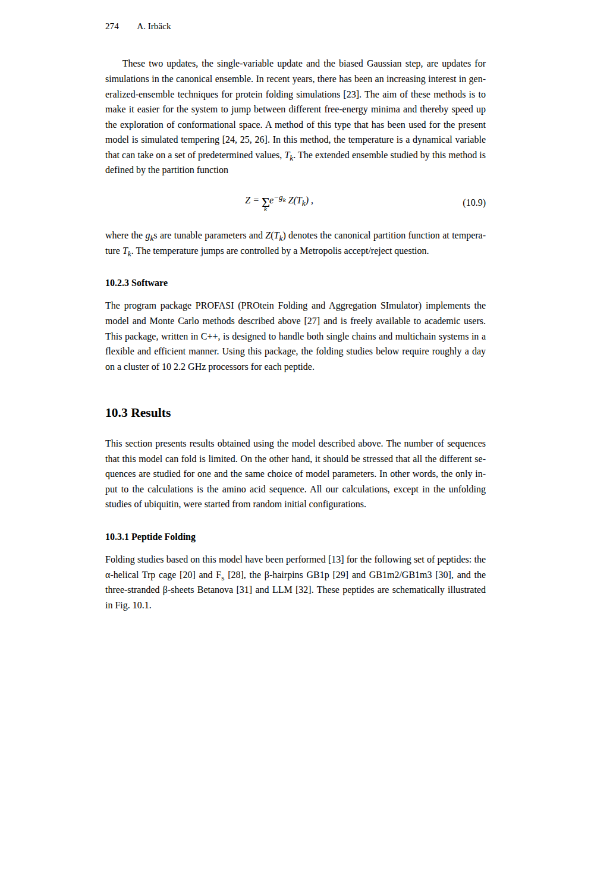274 A. Irbäck
These two updates, the single-variable update and the biased Gaussian step, are updates for simulations in the canonical ensemble. In recent years, there has been an increasing interest in generalized-ensemble techniques for protein folding simulations [23]. The aim of these methods is to make it easier for the system to jump between different free-energy minima and thereby speed up the exploration of conformational space. A method of this type that has been used for the present model is simulated tempering [24, 25, 26]. In this method, the temperature is a dynamical variable that can take on a set of predetermined values, Tk. The extended ensemble studied by this method is defined by the partition function
Z = Σk e−gk Z(Tk) , (10.9)
where the gks are tunable parameters and Z(Tk) denotes the canonical partition function at temperature Tk. The temperature jumps are controlled by a Metropolis accept/reject question.
10.2.3 Software
The program package PROFASI (PROtein Folding and Aggregation SImulator) implements the model and Monte Carlo methods described above [27] and is freely available to academic users. This package, written in C++, is designed to handle both single chains and multichain systems in a flexible and efficient manner. Using this package, the folding studies below require roughly a day on a cluster of 10 2.2 GHz processors for each peptide.
10.3 Results
This section presents results obtained using the model described above. The number of sequences that this model can fold is limited. On the other hand, it should be stressed that all the different sequences are studied for one and the same choice of model parameters. In other words, the only input to the calculations is the amino acid sequence. All our calculations, except in the unfolding studies of ubiquitin, were started from random initial configurations.
10.3.1 Peptide Folding
Folding studies based on this model have been performed [13] for the following set of peptides: the α-helical Trp cage [20] and Fs [28], the β-hairpins GB1p [29] and GB1m2/GB1m3 [30], and the three-stranded β-sheets Betanova [31] and LLM [32]. These peptides are schematically illustrated in Fig. 10.1.